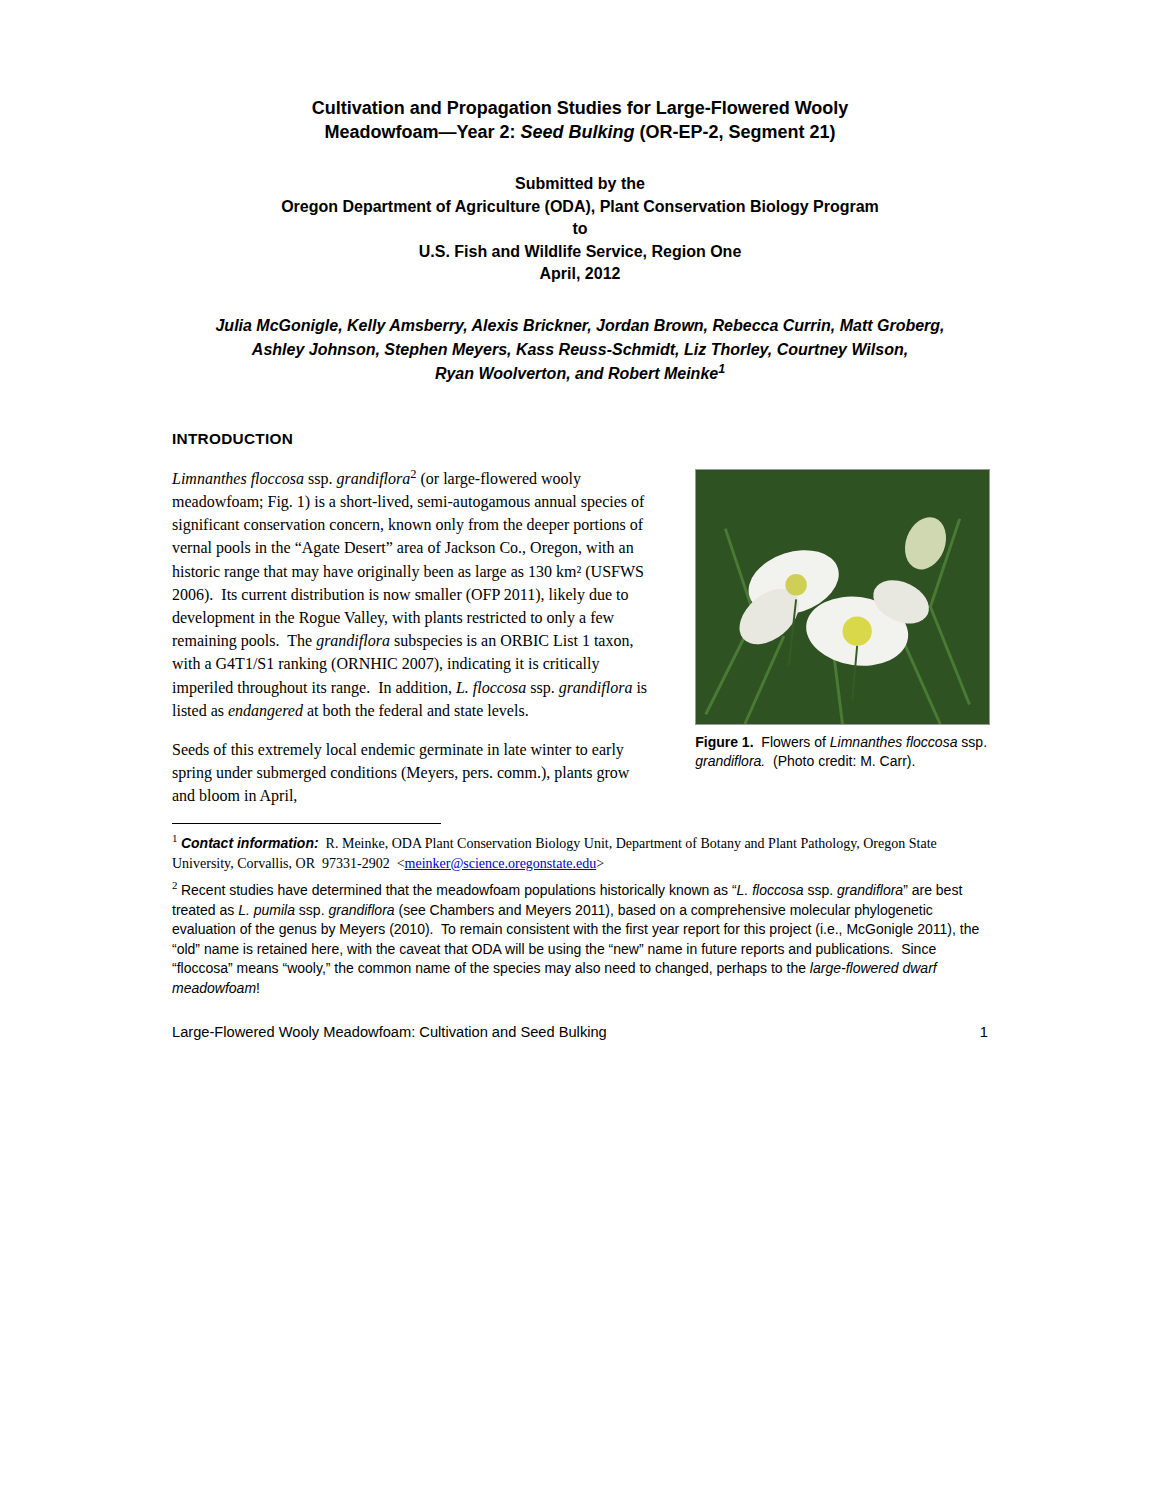Cultivation and Propagation Studies for Large-Flowered Wooly
Meadowfoam—Year 2: Seed Bulking (OR-EP-2, Segment 21)
Submitted by the
Oregon Department of Agriculture (ODA), Plant Conservation Biology Program
to
U.S. Fish and Wildlife Service, Region One
April, 2012
Julia McGonigle, Kelly Amsberry, Alexis Brickner, Jordan Brown, Rebecca Currin, Matt Groberg,
Ashley Johnson, Stephen Meyers, Kass Reuss-Schmidt, Liz Thorley, Courtney Wilson,
Ryan Woolverton, and Robert Meinke1
INTRODUCTION
Figure 1. Flowers of Limnanthes floccosa ssp. grandiflora. (Photo credit: M. Carr).
Limnanthes floccosa ssp. grandiflora 2 (or large-flowered wooly meadowfoam; Fig. 1) is a short-lived, semi-autogamous annual species of significant conservation concern, known only from the deeper portions of vernal pools in the “Agate Desert” area of Jackson Co., Oregon, with an historic range that may have originally been as large as 130 km² (USFWS 2006). Its current distribution is now smaller (OFP 2011), likely due to development in the Rogue Valley, with plants restricted to only a few remaining pools. The grandiflora subspecies is an ORBIC List 1 taxon, with a G4T1/S1 ranking (ORNHIC 2007), indicating it is critically imperiled throughout its range. In addition, L. floccosa ssp. grandiflora is listed as endangered at both the federal and state levels.
Seeds of this extremely local endemic germinate in late winter to early spring under submerged conditions (Meyers, pers. comm.), plants grow and bloom in April,
1 Contact information: R. Meinke, ODA Plant Conservation Biology Unit, Department of Botany and Plant Pathology, Oregon State University, Corvallis, OR 97331-2902 <meinker@science.oregonstate.edu>
2 Recent studies have determined that the meadowfoam populations historically known as “L. floccosa ssp. grandiflora” are best treated as L. pumila ssp. grandiflora (see Chambers and Meyers 2011), based on a comprehensive molecular phylogenetic evaluation of the genus by Meyers (2010). To remain consistent with the first year report for this project (i.e., McGonigle 2011), the “old” name is retained here, with the caveat that ODA will be using the “new” name in future reports and publications. Since “floccosa” means “wooly,” the common name of the species may also need to changed, perhaps to the large-flowered dwarf meadowfoam!
Large-Flowered Wooly Meadowfoam: Cultivation and Seed Bulking 1